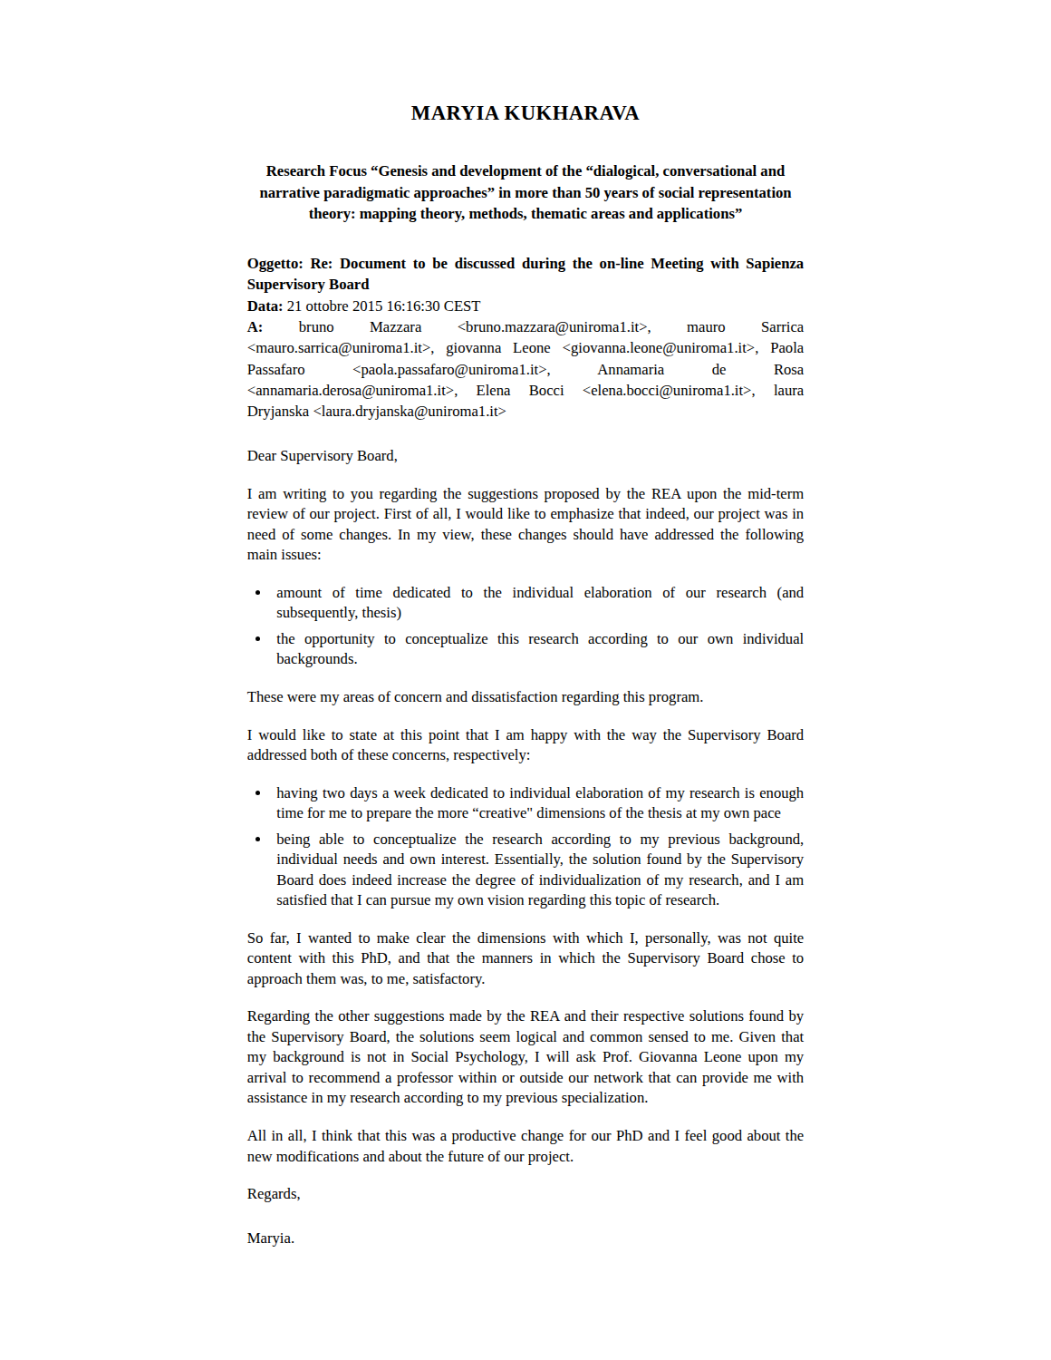MARYIA KUKHARAVA
Research Focus “Genesis and development of the “dialogical, conversational and narrative paradigmatic approaches” in more than 50 years of social representation theory: mapping theory, methods, thematic areas and applications”
Oggetto: Re: Document to be discussed during the on-line Meeting with Sapienza Supervisory Board
Data: 21 ottobre 2015 16:16:30 CEST
A: bruno Mazzara <bruno.mazzara@uniroma1.it>, mauro Sarrica <mauro.sarrica@uniroma1.it>, giovanna Leone <giovanna.leone@uniroma1.it>, Paola Passafaro <paola.passafaro@uniroma1.it>, Annamaria de Rosa <annamaria.derosa@uniroma1.it>, Elena Bocci <elena.bocci@uniroma1.it>, laura Dryjanska <laura.dryjanska@uniroma1.it>
Dear Supervisory Board,
I am writing to you regarding the suggestions proposed by the REA upon the mid-term review of our project. First of all, I would like to emphasize that indeed, our project was in need of some changes. In my view, these changes should have addressed the following main issues:
amount of time dedicated to the individual elaboration of our research (and subsequently, thesis)
the opportunity to conceptualize this research according to our own individual backgrounds.
These were my areas of concern and dissatisfaction regarding this program.
I would like to state at this point that I am happy with the way the Supervisory Board addressed both of these concerns, respectively:
having two days a week dedicated to individual elaboration of my research is enough time for me to prepare the more “creative" dimensions of the thesis at my own pace
being able to conceptualize the research according to my previous background, individual needs and own interest. Essentially, the solution found by the Supervisory Board does indeed increase the degree of individualization of my research, and I am satisfied that I can pursue my own vision regarding this topic of research.
So far, I wanted to make clear the dimensions with which I, personally, was not quite content with this PhD, and that the manners in which the Supervisory Board chose to approach them was, to me, satisfactory.
Regarding the other suggestions made by the REA and their respective solutions found by the Supervisory Board, the solutions seem logical and common sensed to me. Given that my background is not in Social Psychology, I will ask Prof. Giovanna Leone upon my arrival to recommend a professor within or outside our network that can provide me with assistance in my research according to my previous specialization.
All in all, I think that this was a productive change for our PhD and I feel good about the new modifications and about the future of our project.
Regards,
Maryia.